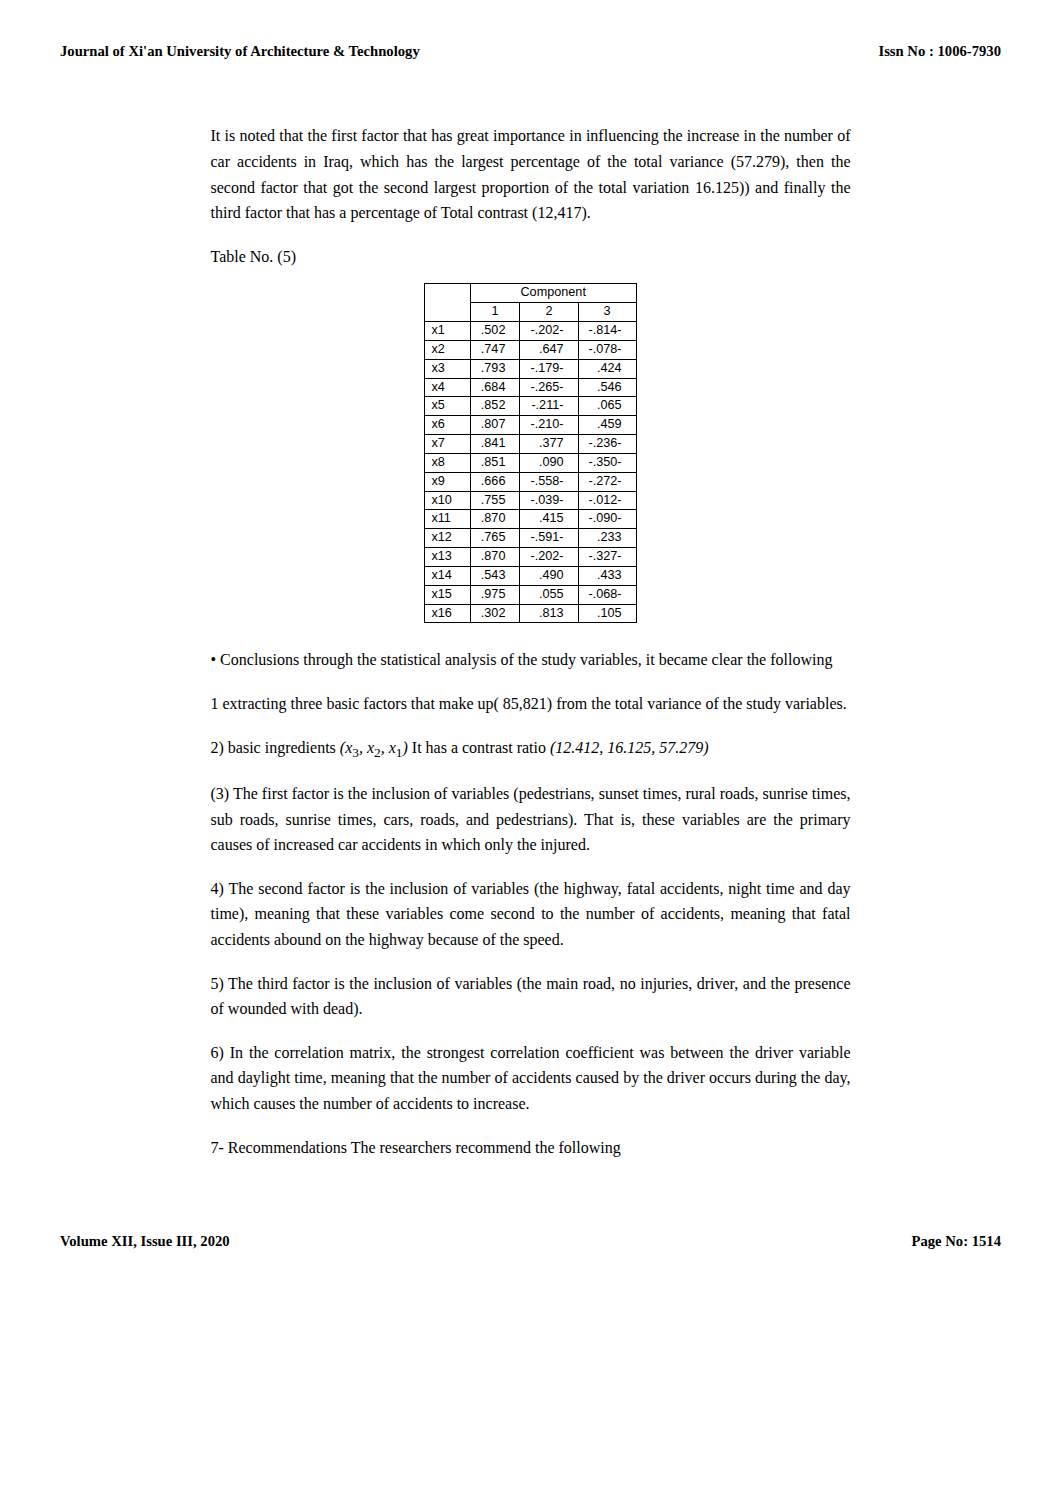Journal of Xi'an University of Architecture & Technology Issn No : 1006-7930
It is noted that the first factor that has great importance in influencing the increase in the number of car accidents in Iraq, which has the largest percentage of the total variance (57.279), then the second factor that got the second largest proportion of the total variation 16.125)) and finally the third factor that has a percentage of Total contrast (12,417).
Table No. (5)
| | Component |
| --- | --- |
| 1 | 2 | 3 |
| x1 | .502 | -.202- | -.814- |
| x2 | .747 | .647 | -.078- |
| x3 | .793 | -.179- | .424 |
| x4 | .684 | -.265- | .546 |
| x5 | .852 | -.211- | .065 |
| x6 | .807 | -.210- | .459 |
| x7 | .841 | .377 | -.236- |
| x8 | .851 | .090 | -.350- |
| x9 | .666 | -.558- | -.272- |
| x10 | .755 | -.039- | -.012- |
| x11 | .870 | .415 | -.090- |
| x12 | .765 | -.591- | .233 |
| x13 | .870 | -.202- | -.327- |
| x14 | .543 | .490 | .433 |
| x15 | .975 | .055 | -.068- |
| x16 | .302 | .813 | .105 |
• Conclusions through the statistical analysis of the study variables, it became clear the following
1 extracting three basic factors that make up( 85,821) from the total variance of the study variables.
2) basic ingredients (x3, x2, x1) It has a contrast ratio (12.412, 16.125, 57.279)
(3) The first factor is the inclusion of variables (pedestrians, sunset times, rural roads, sunrise times, sub roads, sunrise times, cars, roads, and pedestrians). That is, these variables are the primary causes of increased car accidents in which only the injured.
4) The second factor is the inclusion of variables (the highway, fatal accidents, night time and day time), meaning that these variables come second to the number of accidents, meaning that fatal accidents abound on the highway because of the speed.
5) The third factor is the inclusion of variables (the main road, no injuries, driver, and the presence of wounded with dead).
6) In the correlation matrix, the strongest correlation coefficient was between the driver variable and daylight time, meaning that the number of accidents caused by the driver occurs during the day, which causes the number of accidents to increase.
7- Recommendations The researchers recommend the following
Volume XII, Issue III, 2020 Page No: 1514